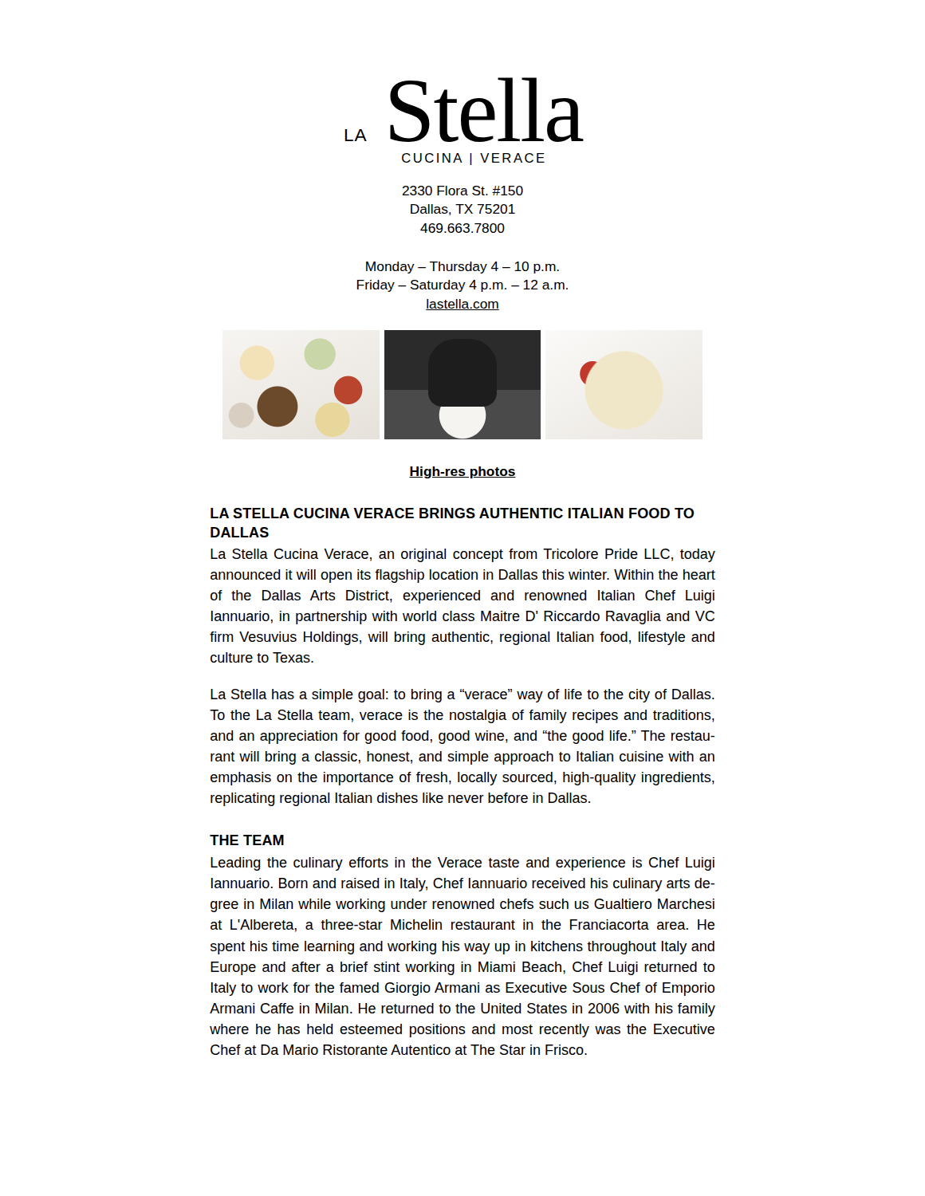LAStella
CUCINA | VERACE
2330 Flora St. #150
Dallas, TX 75201
469.663.7800
Monday – Thursday 4 – 10 p.m.
Friday – Saturday 4 p.m. – 12 a.m.
lastella.com
High-res photos
LA STELLA CUCINA VERACE BRINGS AUTHENTIC ITALIAN FOOD TO DALLAS
La Stella Cucina Verace, an original concept from Tricolore Pride LLC, today announced it will open its flagship location in Dallas this winter. Within the heart of the Dallas Arts District, experienced and renowned Italian Chef Luigi Iannuario, in partnership with world class Maitre D' Riccardo Ravaglia and VC firm Vesuvius Holdings, will bring authentic, regional Italian food, lifestyle and culture to Texas.
La Stella has a simple goal: to bring a “verace” way of life to the city of Dallas. To the La Stella team, verace is the nostalgia of family recipes and traditions, and an appreciation for good food, good wine, and “the good life.” The restaurant will bring a classic, honest, and simple approach to Italian cuisine with an emphasis on the importance of fresh, locally sourced, high-quality ingredients, replicating regional Italian dishes like never before in Dallas.
THE TEAM
Leading the culinary efforts in the Verace taste and experience is Chef Luigi Iannuario. Born and raised in Italy, Chef Iannuario received his culinary arts degree in Milan while working under renowned chefs such us Gualtiero Marchesi at L'Albereta, a three-star Michelin restaurant in the Franciacorta area. He spent his time learning and working his way up in kitchens throughout Italy and Europe and after a brief stint working in Miami Beach, Chef Luigi returned to Italy to work for the famed Giorgio Armani as Executive Sous Chef of Emporio Armani Caffe in Milan. He returned to the United States in 2006 with his family where he has held esteemed positions and most recently was the Executive Chef at Da Mario Ristorante Autentico at The Star in Frisco.